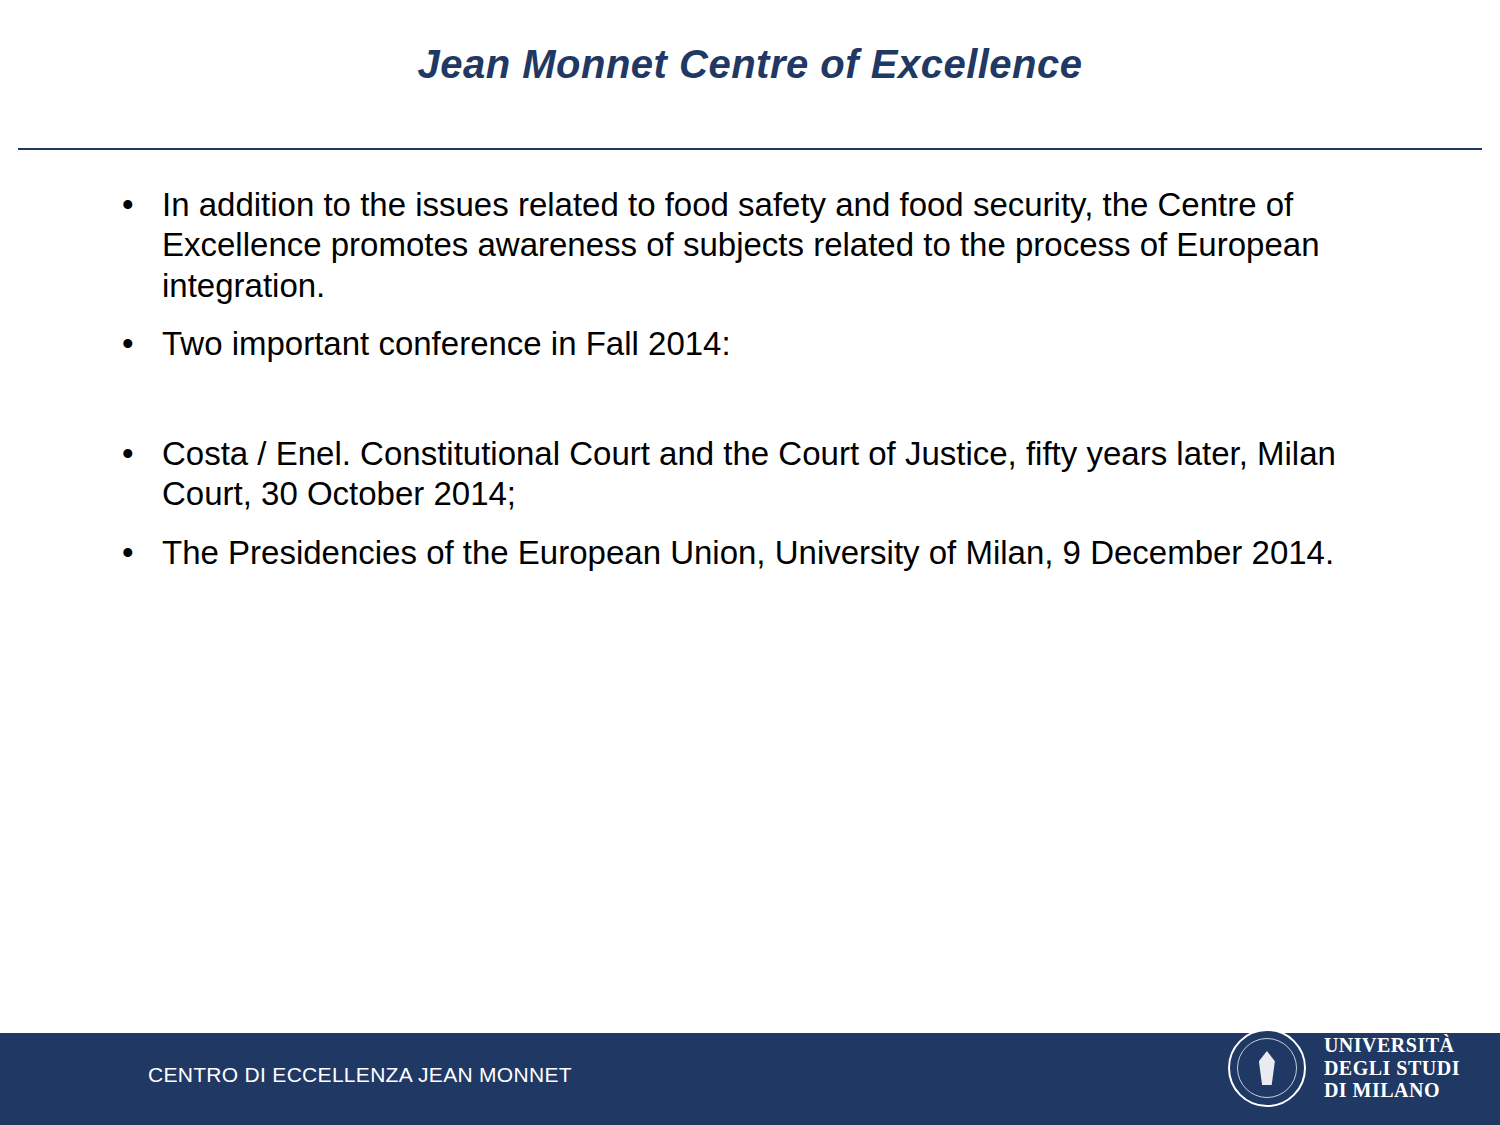Jean Monnet Centre of Excellence
In addition to the issues related to food safety and food security, the Centre of Excellence promotes awareness of subjects related to the process of European integration.
Two important conference in Fall 2014:
Costa / Enel. Constitutional Court and the Court of Justice, fifty years later, Milan Court, 30 October 2014;
The Presidencies of the European Union, University of Milan, 9 December 2014.
CENTRO DI ECCELLENZA JEAN MONNET
UNIVERSITÀ
DEGLI STUDI
DI MILANO